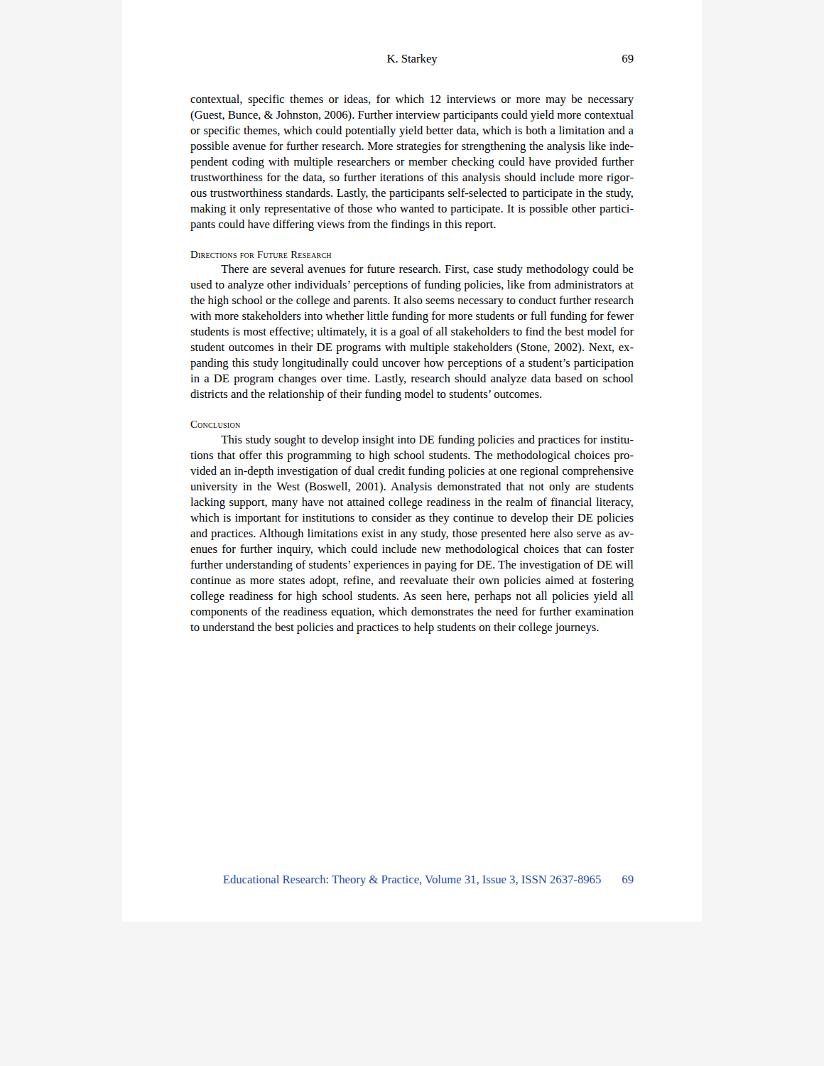K. Starkey 69
contextual, specific themes or ideas, for which 12 interviews or more may be necessary (Guest, Bunce, & Johnston, 2006). Further interview participants could yield more contextual or specific themes, which could potentially yield better data, which is both a limitation and a possible avenue for further research. More strategies for strengthening the analysis like independent coding with multiple researchers or member checking could have provided further trustworthiness for the data, so further iterations of this analysis should include more rigorous trustworthiness standards. Lastly, the participants self-selected to participate in the study, making it only representative of those who wanted to participate. It is possible other participants could have differing views from the findings in this report.
Directions for Future Research
There are several avenues for future research. First, case study methodology could be used to analyze other individuals’ perceptions of funding policies, like from administrators at the high school or the college and parents. It also seems necessary to conduct further research with more stakeholders into whether little funding for more students or full funding for fewer students is most effective; ultimately, it is a goal of all stakeholders to find the best model for student outcomes in their DE programs with multiple stakeholders (Stone, 2002). Next, expanding this study longitudinally could uncover how perceptions of a student’s participation in a DE program changes over time. Lastly, research should analyze data based on school districts and the relationship of their funding model to students’ outcomes.
Conclusion
This study sought to develop insight into DE funding policies and practices for institutions that offer this programming to high school students. The methodological choices provided an in-depth investigation of dual credit funding policies at one regional comprehensive university in the West (Boswell, 2001). Analysis demonstrated that not only are students lacking support, many have not attained college readiness in the realm of financial literacy, which is important for institutions to consider as they continue to develop their DE policies and practices. Although limitations exist in any study, those presented here also serve as avenues for further inquiry, which could include new methodological choices that can foster further understanding of students’ experiences in paying for DE. The investigation of DE will continue as more states adopt, refine, and reevaluate their own policies aimed at fostering college readiness for high school students. As seen here, perhaps not all policies yield all components of the readiness equation, which demonstrates the need for further examination to understand the best policies and practices to help students on their college journeys.
Educational Research: Theory & Practice, Volume 31, Issue 3, ISSN 2637-8965 69